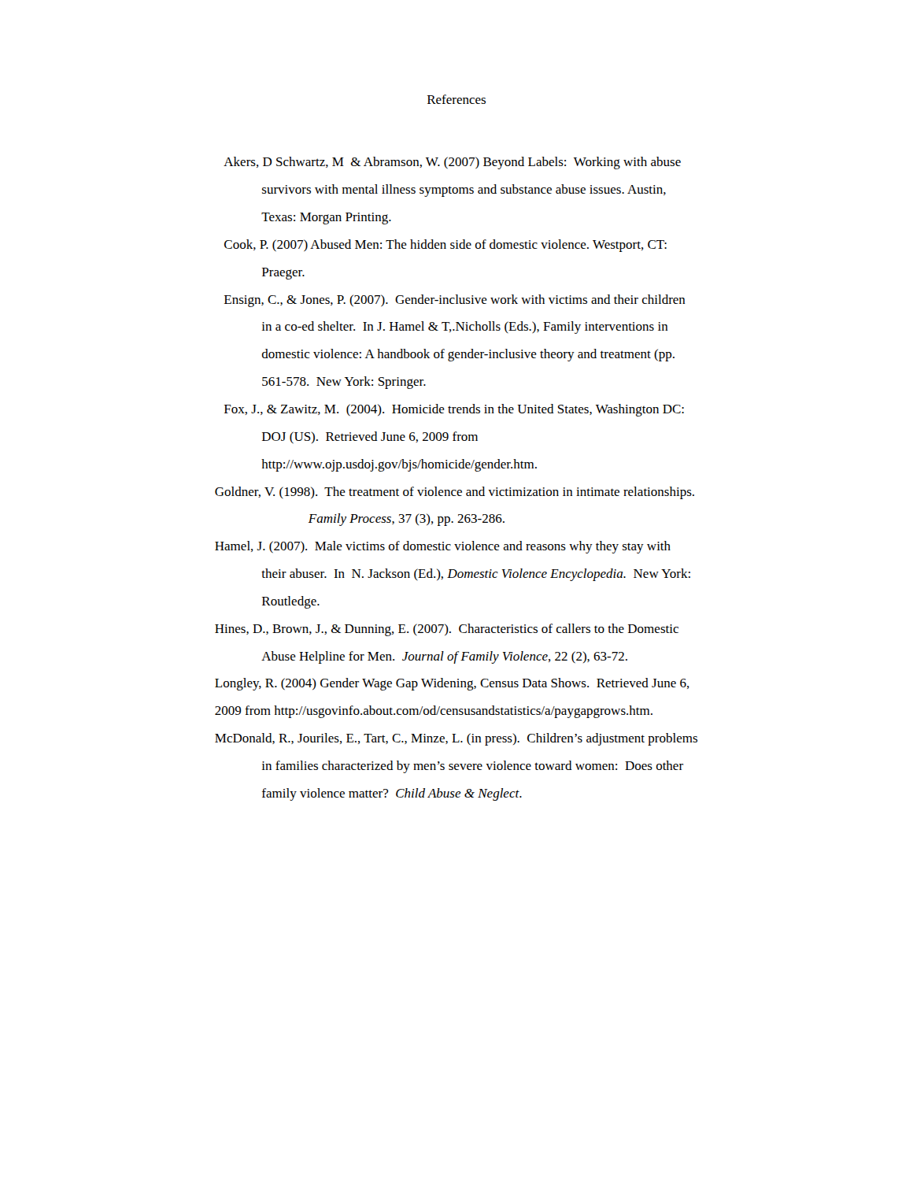References
Akers, D Schwartz, M & Abramson, W. (2007) Beyond Labels: Working with abuse survivors with mental illness symptoms and substance abuse issues. Austin, Texas: Morgan Printing.
Cook, P. (2007) Abused Men: The hidden side of domestic violence. Westport, CT: Praeger.
Ensign, C., & Jones, P. (2007). Gender-inclusive work with victims and their children in a co-ed shelter. In J. Hamel & T,.Nicholls (Eds.), Family interventions in domestic violence: A handbook of gender-inclusive theory and treatment (pp. 561-578. New York: Springer.
Fox, J., & Zawitz, M. (2004). Homicide trends in the United States, Washington DC: DOJ (US). Retrieved June 6, 2009 from http://www.ojp.usdoj.gov/bjs/homicide/gender.htm.
Goldner, V. (1998). The treatment of violence and victimization in intimate relationships.Family Process, 37 (3), pp. 263-286.
Hamel, J. (2007). Male victims of domestic violence and reasons why they stay with their abuser. In N. Jackson (Ed.), Domestic Violence Encyclopedia. New York: Routledge.
Hines, D., Brown, J., & Dunning, E. (2007). Characteristics of callers to the Domestic Abuse Helpline for Men. Journal of Family Violence, 22 (2), 63-72.
Longley, R. (2004) Gender Wage Gap Widening, Census Data Shows. Retrieved June 6, 2009 from http://usgovinfo.about.com/od/censusandstatistics/a/paygapgrows.htm.
McDonald, R., Jouriles, E., Tart, C., Minze, L. (in press). Children’s adjustment problems in families characterized by men’s severe violence toward women: Does other family violence matter? Child Abuse & Neglect.